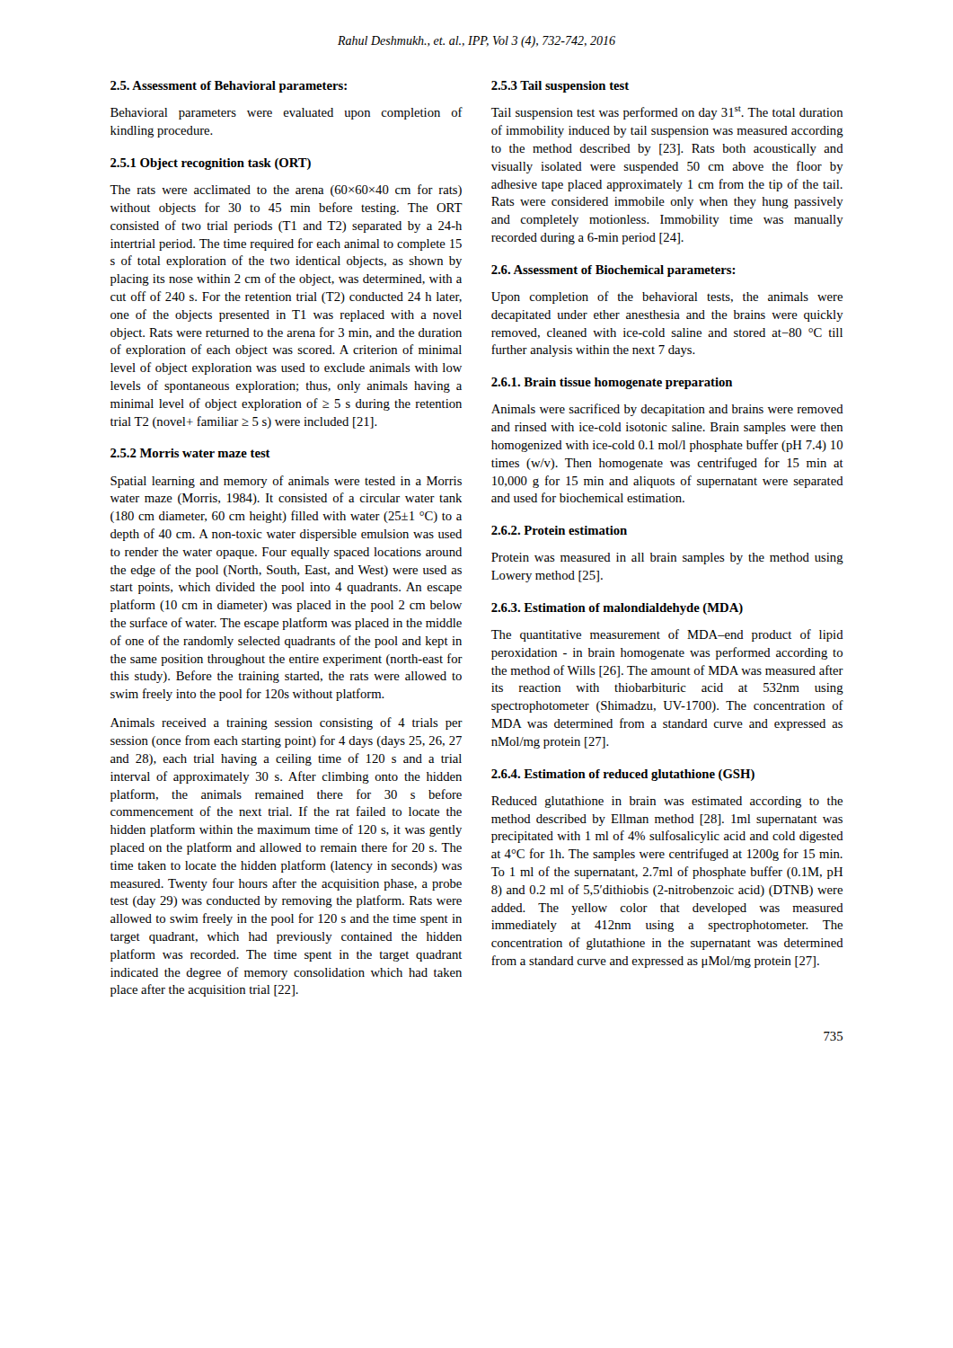Rahul Deshmukh., et. al., IPP, Vol 3 (4), 732-742, 2016
2.5. Assessment of Behavioral parameters:
Behavioral parameters were evaluated upon completion of kindling procedure.
2.5.1 Object recognition task (ORT)
The rats were acclimated to the arena (60×60×40 cm for rats) without objects for 30 to 45 min before testing. The ORT consisted of two trial periods (T1 and T2) separated by a 24-h intertrial period. The time required for each animal to complete 15 s of total exploration of the two identical objects, as shown by placing its nose within 2 cm of the object, was determined, with a cut off of 240 s. For the retention trial (T2) conducted 24 h later, one of the objects presented in T1 was replaced with a novel object. Rats were returned to the arena for 3 min, and the duration of exploration of each object was scored. A criterion of minimal level of object exploration was used to exclude animals with low levels of spontaneous exploration; thus, only animals having a minimal level of object exploration of ≥ 5 s during the retention trial T2 (novel+ familiar ≥ 5 s) were included [21].
2.5.2 Morris water maze test
Spatial learning and memory of animals were tested in a Morris water maze (Morris, 1984). It consisted of a circular water tank (180 cm diameter, 60 cm height) filled with water (25±1 °C) to a depth of 40 cm. A non-toxic water dispersible emulsion was used to render the water opaque. Four equally spaced locations around the edge of the pool (North, South, East, and West) were used as start points, which divided the pool into 4 quadrants. An escape platform (10 cm in diameter) was placed in the pool 2 cm below the surface of water. The escape platform was placed in the middle of one of the randomly selected quadrants of the pool and kept in the same position throughout the entire experiment (north-east for this study). Before the training started, the rats were allowed to swim freely into the pool for 120s without platform.
Animals received a training session consisting of 4 trials per session (once from each starting point) for 4 days (days 25, 26, 27 and 28), each trial having a ceiling time of 120 s and a trial interval of approximately 30 s. After climbing onto the hidden platform, the animals remained there for 30 s before commencement of the next trial. If the rat failed to locate the hidden platform within the maximum time of 120 s, it was gently placed on the platform and allowed to remain there for 20 s. The time taken to locate the hidden platform (latency in seconds) was measured. Twenty four hours after the acquisition phase, a probe test (day 29) was conducted by removing the platform. Rats were allowed to swim freely in the pool for 120 s and the time spent in target quadrant, which had previously contained the hidden platform was recorded. The time spent in the target quadrant indicated the degree of memory consolidation which had taken place after the acquisition trial [22].
2.5.3 Tail suspension test
Tail suspension test was performed on day 31st. The total duration of immobility induced by tail suspension was measured according to the method described by [23]. Rats both acoustically and visually isolated were suspended 50 cm above the floor by adhesive tape placed approximately 1 cm from the tip of the tail. Rats were considered immobile only when they hung passively and completely motionless. Immobility time was manually recorded during a 6-min period [24].
2.6. Assessment of Biochemical parameters:
Upon completion of the behavioral tests, the animals were decapitated under ether anesthesia and the brains were quickly removed, cleaned with ice-cold saline and stored at−80 °C till further analysis within the next 7 days.
2.6.1. Brain tissue homogenate preparation
Animals were sacrificed by decapitation and brains were removed and rinsed with ice-cold isotonic saline. Brain samples were then homogenized with ice-cold 0.1 mol/l phosphate buffer (pH 7.4) 10 times (w/v). Then homogenate was centrifuged for 15 min at 10,000 g for 15 min and aliquots of supernatant were separated and used for biochemical estimation.
2.6.2. Protein estimation
Protein was measured in all brain samples by the method using Lowery method [25].
2.6.3. Estimation of malondialdehyde (MDA)
The quantitative measurement of MDA–end product of lipid peroxidation - in brain homogenate was performed according to the method of Wills [26]. The amount of MDA was measured after its reaction with thiobarbituric acid at 532nm using spectrophotometer (Shimadzu, UV-1700). The concentration of MDA was determined from a standard curve and expressed as nMol/mg protein [27].
2.6.4. Estimation of reduced glutathione (GSH)
Reduced glutathione in brain was estimated according to the method described by Ellman method [28]. 1ml supernatant was precipitated with 1 ml of 4% sulfosalicylic acid and cold digested at 4°C for 1h. The samples were centrifuged at 1200g for 15 min. To 1 ml of the supernatant, 2.7ml of phosphate buffer (0.1M, pH 8) and 0.2 ml of 5,5′dithiobis (2-nitrobenzoic acid) (DTNB) were added. The yellow color that developed was measured immediately at 412nm using a spectrophotometer. The concentration of glutathione in the supernatant was determined from a standard curve and expressed as μMol/mg protein [27].
735